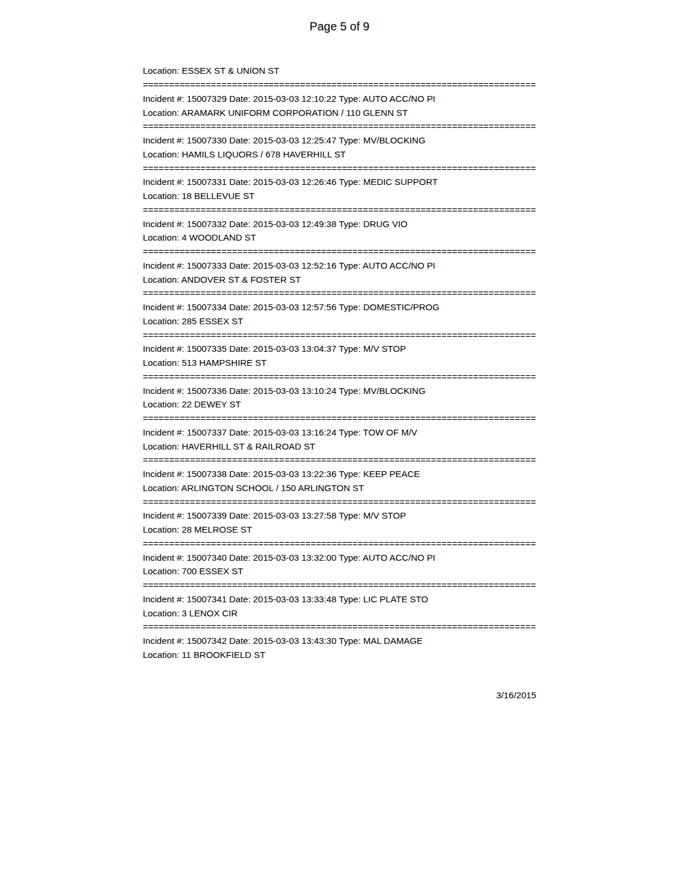Page 5 of 9
Location: ESSEX ST & UNION ST =========================================================================== Incident #: 15007329 Date: 2015-03-03 12:10:22 Type: AUTO ACC/NO PI Location: ARAMARK UNIFORM CORPORATION / 110 GLENN ST =========================================================================== Incident #: 15007330 Date: 2015-03-03 12:25:47 Type: MV/BLOCKING Location: HAMILS LIQUORS / 678 HAVERHILL ST =========================================================================== Incident #: 15007331 Date: 2015-03-03 12:26:46 Type: MEDIC SUPPORT Location: 18 BELLEVUE ST =========================================================================== Incident #: 15007332 Date: 2015-03-03 12:49:38 Type: DRUG VIO Location: 4 WOODLAND ST =========================================================================== Incident #: 15007333 Date: 2015-03-03 12:52:16 Type: AUTO ACC/NO PI Location: ANDOVER ST & FOSTER ST =========================================================================== Incident #: 15007334 Date: 2015-03-03 12:57:56 Type: DOMESTIC/PROG Location: 285 ESSEX ST =========================================================================== Incident #: 15007335 Date: 2015-03-03 13:04:37 Type: M/V STOP Location: 513 HAMPSHIRE ST =========================================================================== Incident #: 15007336 Date: 2015-03-03 13:10:24 Type: MV/BLOCKING Location: 22 DEWEY ST =========================================================================== Incident #: 15007337 Date: 2015-03-03 13:16:24 Type: TOW OF M/V Location: HAVERHILL ST & RAILROAD ST =========================================================================== Incident #: 15007338 Date: 2015-03-03 13:22:36 Type: KEEP PEACE Location: ARLINGTON SCHOOL / 150 ARLINGTON ST =========================================================================== Incident #: 15007339 Date: 2015-03-03 13:27:58 Type: M/V STOP Location: 28 MELROSE ST =========================================================================== Incident #: 15007340 Date: 2015-03-03 13:32:00 Type: AUTO ACC/NO PI Location: 700 ESSEX ST =========================================================================== Incident #: 15007341 Date: 2015-03-03 13:33:48 Type: LIC PLATE STO Location: 3 LENOX CIR =========================================================================== Incident #: 15007342 Date: 2015-03-03 13:43:30 Type: MAL DAMAGE Location: 11 BROOKFIELD ST
3/16/2015